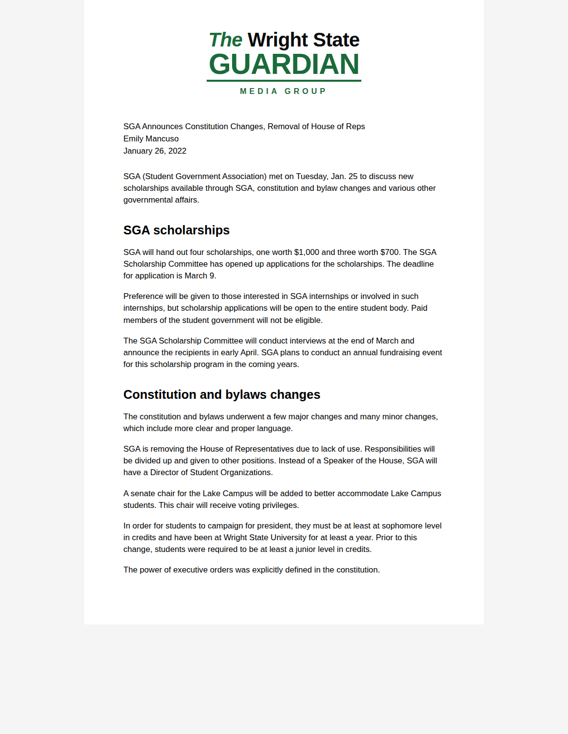The Wright State
GUARDIAN
MEDIA GROUP
SGA Announces Constitution Changes, Removal of House of Reps
Emily Mancuso
January 26, 2022
SGA (Student Government Association) met on Tuesday, Jan. 25 to discuss new scholarships available through SGA, constitution and bylaw changes and various other governmental affairs.
SGA scholarships
SGA will hand out four scholarships, one worth $1,000 and three worth $700. The SGA Scholarship Committee has opened up applications for the scholarships. The deadline for application is March 9.
Preference will be given to those interested in SGA internships or involved in such internships, but scholarship applications will be open to the entire student body. Paid members of the student government will not be eligible.
The SGA Scholarship Committee will conduct interviews at the end of March and announce the recipients in early April. SGA plans to conduct an annual fundraising event for this scholarship program in the coming years.
Constitution and bylaws changes
The constitution and bylaws underwent a few major changes and many minor changes, which include more clear and proper language.
SGA is removing the House of Representatives due to lack of use. Responsibilities will be divided up and given to other positions. Instead of a Speaker of the House, SGA will have a Director of Student Organizations.
A senate chair for the Lake Campus will be added to better accommodate Lake Campus students. This chair will receive voting privileges.
In order for students to campaign for president, they must be at least at sophomore level in credits and have been at Wright State University for at least a year. Prior to this change, students were required to be at least a junior level in credits.
The power of executive orders was explicitly defined in the constitution.